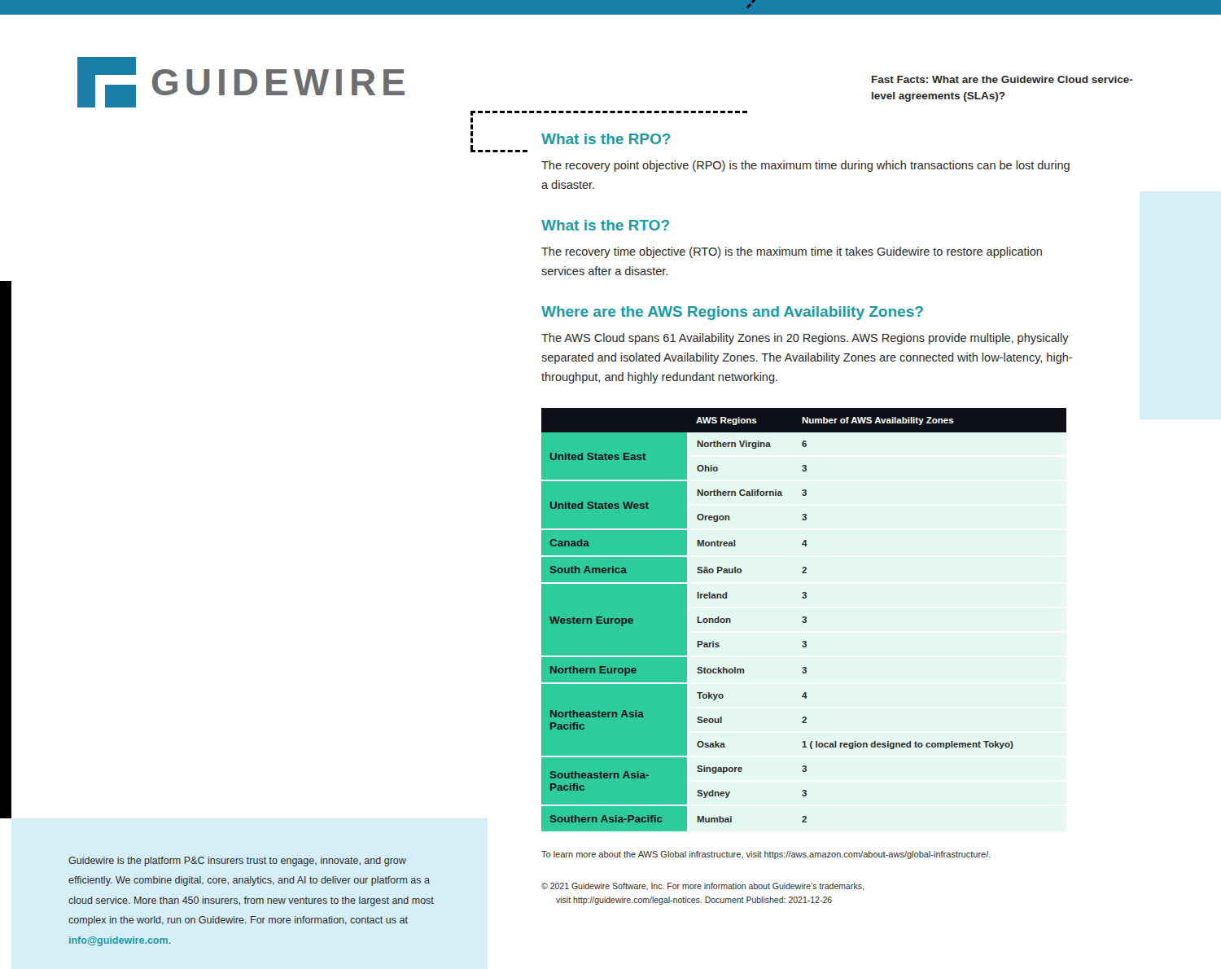GUIDEWIRE
Fast Facts: What are the Guidewire Cloud service-level agreements (SLAs)?
What is the RPO?
The recovery point objective (RPO) is the maximum time during which transactions can be lost during a disaster.
What is the RTO?
The recovery time objective (RTO) is the maximum time it takes Guidewire to restore application services after a disaster.
Where are the AWS Regions and Availability Zones?
The AWS Cloud spans 61 Availability Zones in 20 Regions. AWS Regions provide multiple, physically separated and isolated Availability Zones. The Availability Zones are connected with low-latency, high-throughput, and highly redundant networking.
| | AWS Regions | Number of AWS Availability Zones |
| --- | --- | --- |
| United States East | Northern Virgina | 6 |
| Ohio | 3 |
| United States West | Northern California | 3 |
| Oregon | 3 |
| Canada | Montreal | 4 |
| South America | São Paulo | 2 |
| Western Europe | Ireland | 3 |
| London | 3 |
| Paris | 3 |
| Northern Europe | Stockholm | 3 |
| Northeastern Asia Pacific | Tokyo | 4 |
| Seoul | 2 |
| Osaka | 1 ( local region designed to complement Tokyo) |
| Southeastern Asia-Pacific | Singapore | 3 |
| Sydney | 3 |
| Southern Asia-Pacific | Mumbai | 2 |
To learn more about the AWS Global infrastructure, visit https://aws.amazon.com/about-aws/global-infrastructure/.
© 2021 Guidewire Software, Inc. For more information about Guidewire’s trademarks, visit http://guidewire.com/legal-notices. Document Published: 2021-12-26
Guidewire is the platform P&C insurers trust to engage, innovate, and grow efficiently. We combine digital, core, analytics, and AI to deliver our platform as a cloud service. More than 450 insurers, from new ventures to the largest and most complex in the world, run on Guidewire. For more information, contact us at info@guidewire.com.